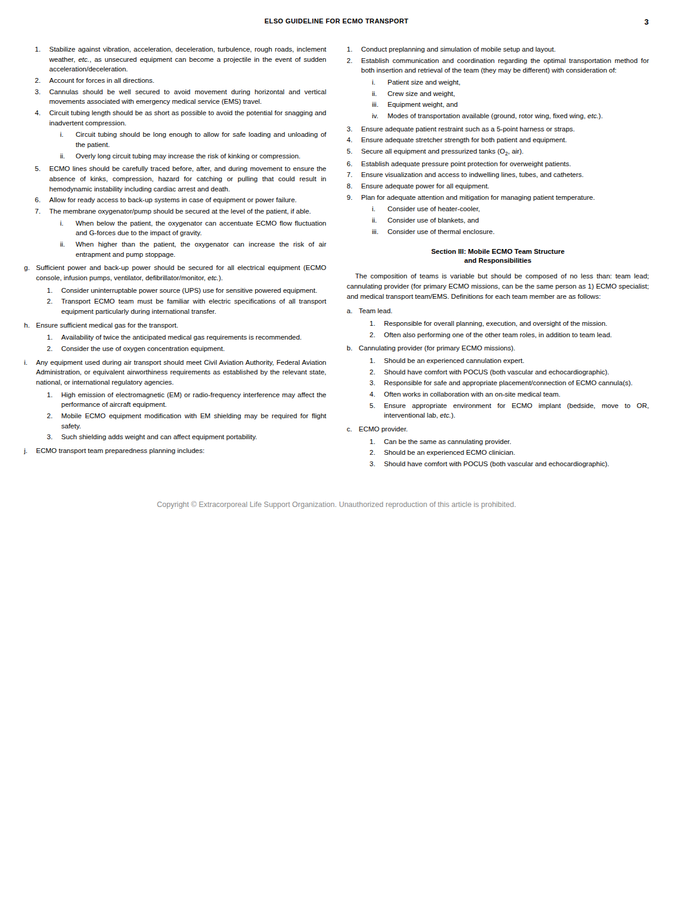ELSO GUIDELINE FOR ECMO TRANSPORT 3
1. Stabilize against vibration, acceleration, deceleration, turbulence, rough roads, inclement weather, etc., as unsecured equipment can become a projectile in the event of sudden acceleration/deceleration.
2. Account for forces in all directions.
3. Cannulas should be well secured to avoid movement during horizontal and vertical movements associated with emergency medical service (EMS) travel.
4. Circuit tubing length should be as short as possible to avoid the potential for snagging and inadvertent compression.
i. Circuit tubing should be long enough to allow for safe loading and unloading of the patient.
ii. Overly long circuit tubing may increase the risk of kinking or compression.
5. ECMO lines should be carefully traced before, after, and during movement to ensure the absence of kinks, compression, hazard for catching or pulling that could result in hemodynamic instability including cardiac arrest and death.
6. Allow for ready access to back-up systems in case of equipment or power failure.
7. The membrane oxygenator/pump should be secured at the level of the patient, if able.
i. When below the patient, the oxygenator can accentuate ECMO flow fluctuation and G-forces due to the impact of gravity.
ii. When higher than the patient, the oxygenator can increase the risk of air entrapment and pump stoppage.
g. Sufficient power and back-up power should be secured for all electrical equipment (ECMO console, infusion pumps, ventilator, defibrillator/monitor, etc.).
1. Consider uninterruptable power source (UPS) use for sensitive powered equipment.
2. Transport ECMO team must be familiar with electric specifications of all transport equipment particularly during international transfer.
h. Ensure sufficient medical gas for the transport.
1. Availability of twice the anticipated medical gas requirements is recommended.
2. Consider the use of oxygen concentration equipment.
i. Any equipment used during air transport should meet Civil Aviation Authority, Federal Aviation Administration, or equivalent airworthiness requirements as established by the relevant state, national, or international regulatory agencies.
1. High emission of electromagnetic (EM) or radio-frequency interference may affect the performance of aircraft equipment.
2. Mobile ECMO equipment modification with EM shielding may be required for flight safety.
3. Such shielding adds weight and can affect equipment portability.
j. ECMO transport team preparedness planning includes:
1. Conduct preplanning and simulation of mobile setup and layout.
2. Establish communication and coordination regarding the optimal transportation method for both insertion and retrieval of the team (they may be different) with consideration of:
i. Patient size and weight,
ii. Crew size and weight,
iii. Equipment weight, and
iv. Modes of transportation available (ground, rotor wing, fixed wing, etc.).
3. Ensure adequate patient restraint such as a 5-point harness or straps.
4. Ensure adequate stretcher strength for both patient and equipment.
5. Secure all equipment and pressurized tanks (O2, air).
6. Establish adequate pressure point protection for overweight patients.
7. Ensure visualization and access to indwelling lines, tubes, and catheters.
8. Ensure adequate power for all equipment.
9. Plan for adequate attention and mitigation for managing patient temperature.
i. Consider use of heater-cooler,
ii. Consider use of blankets, and
iii. Consider use of thermal enclosure.
Section III: Mobile ECMO Team Structure
and Responsibilities
The composition of teams is variable but should be composed of no less than: team lead; cannulating provider (for primary ECMO missions, can be the same person as 1) ECMO specialist; and medical transport team/EMS. Definitions for each team member are as follows:
a. Team lead.
1. Responsible for overall planning, execution, and oversight of the mission.
2. Often also performing one of the other team roles, in addition to team lead.
b. Cannulating provider (for primary ECMO missions).
1. Should be an experienced cannulation expert.
2. Should have comfort with POCUS (both vascular and echocardiographic).
3. Responsible for safe and appropriate placement/connection of ECMO cannula(s).
4. Often works in collaboration with an on-site medical team.
5. Ensure appropriate environment for ECMO implant (bedside, move to OR, interventional lab, etc.).
c. ECMO provider.
1. Can be the same as cannulating provider.
2. Should be an experienced ECMO clinician.
3. Should have comfort with POCUS (both vascular and echocardiographic).
Copyright © Extracorporeal Life Support Organization. Unauthorized reproduction of this article is prohibited.